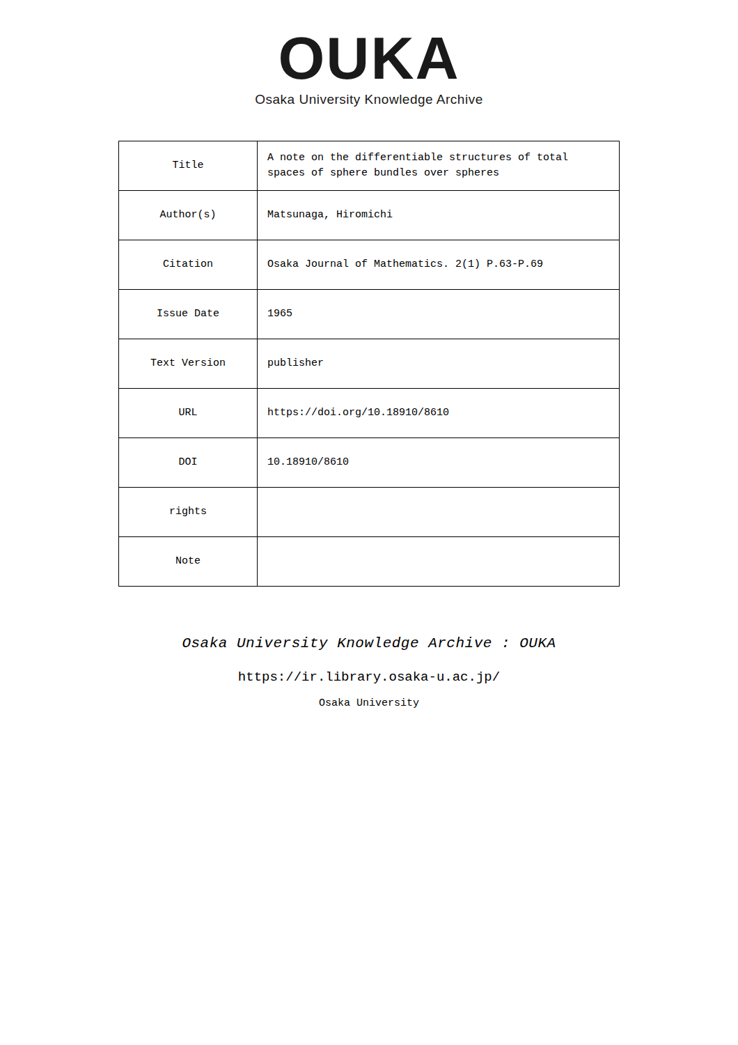OUKA
Osaka University Knowledge Archive
| Title | A note on the differentiable structures of total spaces of sphere bundles over spheres |
| Author(s) | Matsunaga, Hiromichi |
| Citation | Osaka Journal of Mathematics. 2(1) P.63-P.69 |
| Issue Date | 1965 |
| Text Version | publisher |
| URL | https://doi.org/10.18910/8610 |
| DOI | 10.18910/8610 |
| rights | |
| Note | |
Osaka University Knowledge Archive : OUKA
https://ir.library.osaka-u.ac.jp/
Osaka University